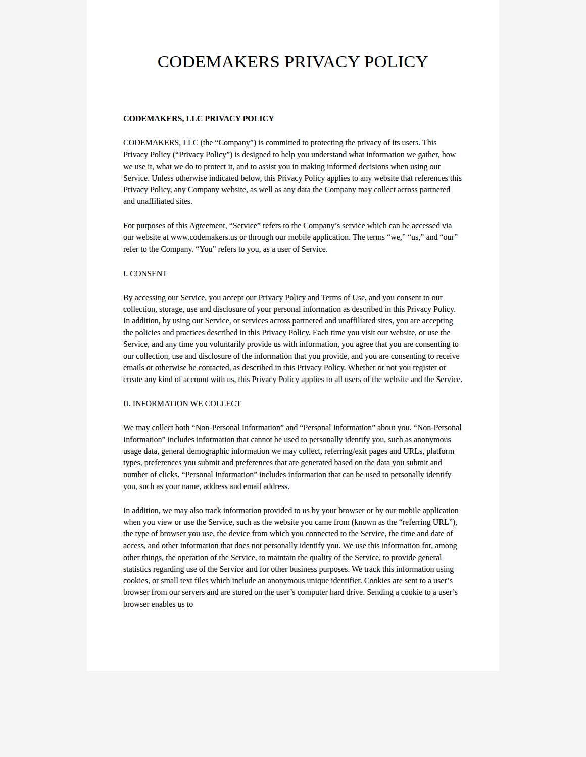CODEMAKERS PRIVACY POLICY
CODEMAKERS, LLC PRIVACY POLICY
CODEMAKERS, LLC (the “Company”) is committed to protecting the privacy of its users. This Privacy Policy (“Privacy Policy”) is designed to help you understand what information we gather, how we use it, what we do to protect it, and to assist you in making informed decisions when using our Service. Unless otherwise indicated below, this Privacy Policy applies to any website that references this Privacy Policy, any Company website, as well as any data the Company may collect across partnered and unaffiliated sites.
For purposes of this Agreement, “Service” refers to the Company’s service which can be accessed via our website at www.codemakers.us or through our mobile application. The terms “we,” “us,” and “our” refer to the Company. “You” refers to you, as a user of Service.
I. CONSENT
By accessing our Service, you accept our Privacy Policy and Terms of Use, and you consent to our collection, storage, use and disclosure of your personal information as described in this Privacy Policy. In addition, by using our Service, or services across partnered and unaffiliated sites, you are accepting the policies and practices described in this Privacy Policy. Each time you visit our website, or use the Service, and any time you voluntarily provide us with information, you agree that you are consenting to our collection, use and disclosure of the information that you provide, and you are consenting to receive emails or otherwise be contacted, as described in this Privacy Policy. Whether or not you register or create any kind of account with us, this Privacy Policy applies to all users of the website and the Service.
II. INFORMATION WE COLLECT
We may collect both “Non-Personal Information” and “Personal Information” about you. “Non-Personal Information” includes information that cannot be used to personally identify you, such as anonymous usage data, general demographic information we may collect, referring/exit pages and URLs, platform types, preferences you submit and preferences that are generated based on the data you submit and number of clicks. “Personal Information” includes information that can be used to personally identify you, such as your name, address and email address.
In addition, we may also track information provided to us by your browser or by our mobile application when you view or use the Service, such as the website you came from (known as the “referring URL”), the type of browser you use, the device from which you connected to the Service, the time and date of access, and other information that does not personally identify you. We use this information for, among other things, the operation of the Service, to maintain the quality of the Service, to provide general statistics regarding use of the Service and for other business purposes. We track this information using cookies, or small text files which include an anonymous unique identifier. Cookies are sent to a user’s browser from our servers and are stored on the user’s computer hard drive. Sending a cookie to a user’s browser enables us to